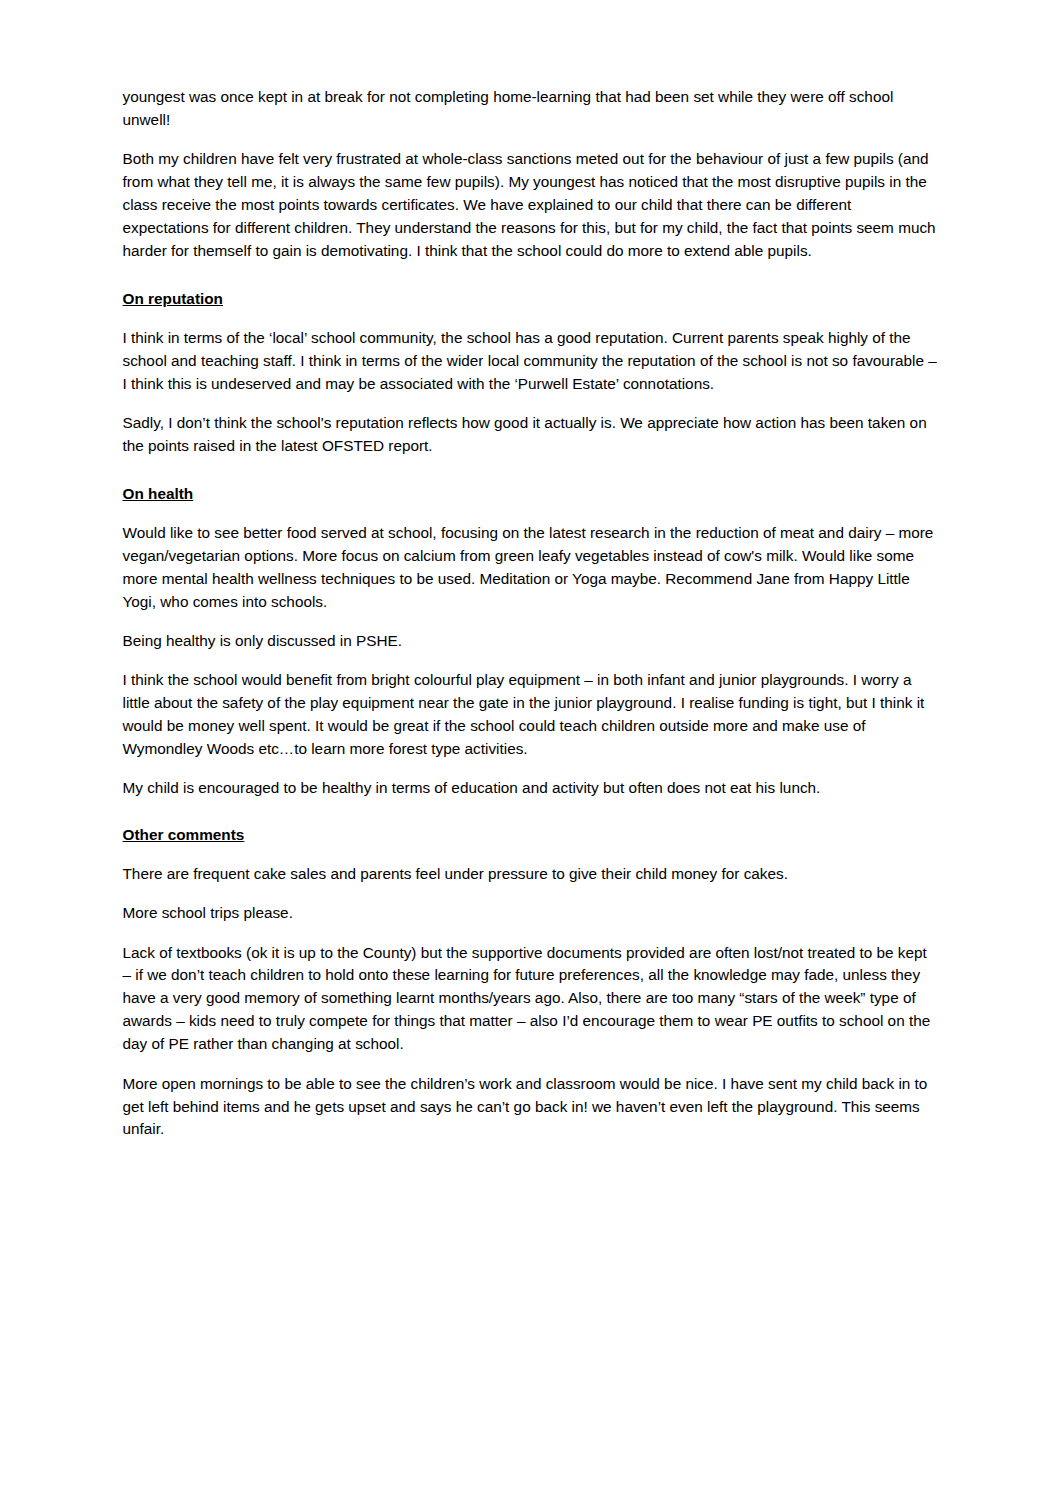youngest was once kept in at break for not completing home-learning that had been set while they were off school unwell!
Both my children have felt very frustrated at whole-class sanctions meted out for the behaviour of just a few pupils (and from what they tell me, it is always the same few pupils). My youngest has noticed that the most disruptive pupils in the class receive the most points towards certificates. We have explained to our child that there can be different expectations for different children. They understand the reasons for this, but for my child, the fact that points seem much harder for themself to gain is demotivating. I think that the school could do more to extend able pupils.
On reputation
I think in terms of the ‘local’ school community, the school has a good reputation. Current parents speak highly of the school and teaching staff. I think in terms of the wider local community the reputation of the school is not so favourable – I think this is undeserved and may be associated with the ‘Purwell Estate’ connotations.
Sadly, I don’t think the school's reputation reflects how good it actually is. We appreciate how action has been taken on the points raised in the latest OFSTED report.
On health
Would like to see better food served at school, focusing on the latest research in the reduction of meat and dairy – more vegan/vegetarian options. More focus on calcium from green leafy vegetables instead of cow's milk. Would like some more mental health wellness techniques to be used. Meditation or Yoga maybe. Recommend Jane from Happy Little Yogi, who comes into schools.
Being healthy is only discussed in PSHE.
I think the school would benefit from bright colourful play equipment – in both infant and junior playgrounds. I worry a little about the safety of the play equipment near the gate in the junior playground. I realise funding is tight, but I think it would be money well spent. It would be great if the school could teach children outside more and make use of Wymondley Woods etc…to learn more forest type activities.
My child is encouraged to be healthy in terms of education and activity but often does not eat his lunch.
Other comments
There are frequent cake sales and parents feel under pressure to give their child money for cakes.
More school trips please.
Lack of textbooks (ok it is up to the County) but the supportive documents provided are often lost/not treated to be kept – if we don’t teach children to hold onto these learning for future preferences, all the knowledge may fade, unless they have a very good memory of something learnt months/years ago. Also, there are too many “stars of the week” type of awards – kids need to truly compete for things that matter – also I’d encourage them to wear PE outfits to school on the day of PE rather than changing at school.
More open mornings to be able to see the children’s work and classroom would be nice. I have sent my child back in to get left behind items and he gets upset and says he can’t go back in! we haven’t even left the playground. This seems unfair.